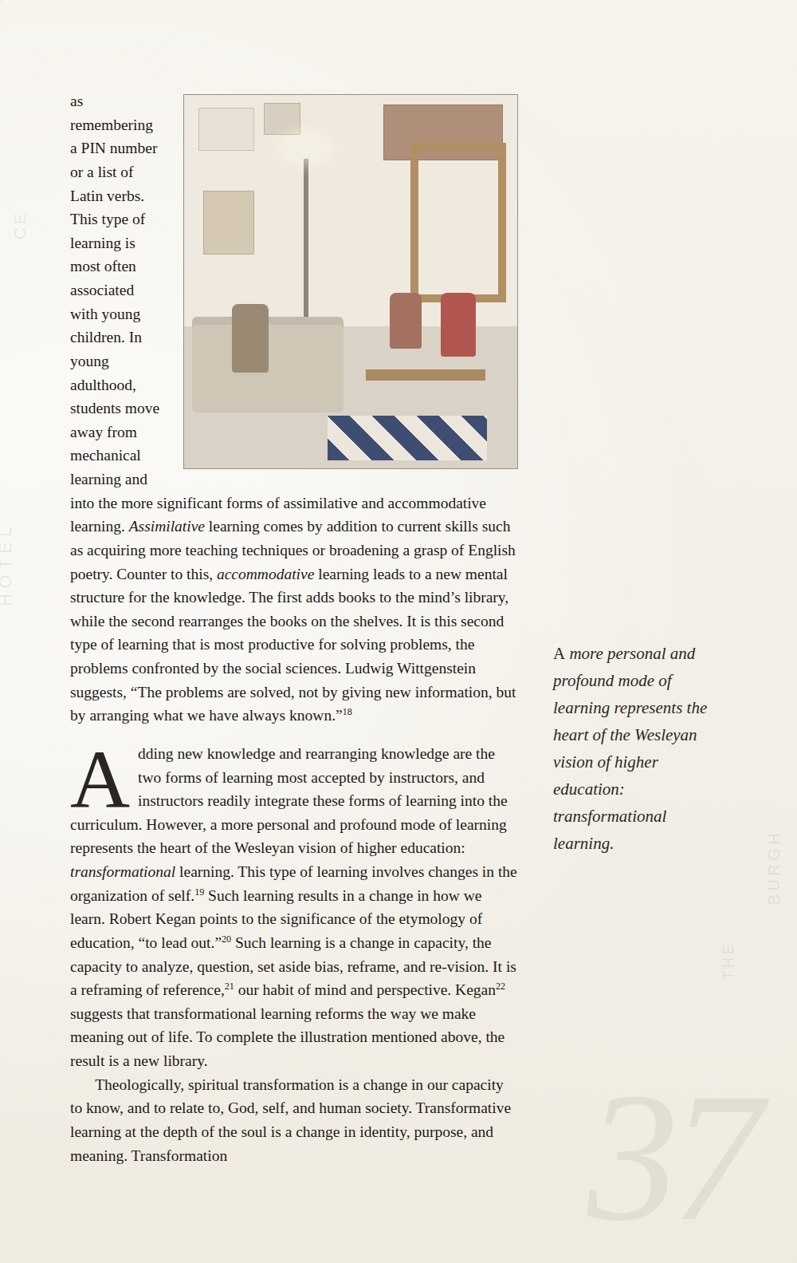HOTEL CE BURGH THE
37
as remembering a PIN number or a list of Latin verbs. This type of learning is most often associated with young children. In young adulthood, students move away from mechanical learning and into the more significant forms of assimilative and accommodative learning. Assimilative learning comes by addition to current skills such as acquiring more teaching techniques or broadening a grasp of English poetry. Counter to this, accommodative learning leads to a new mental structure for the knowledge. The first adds books to the mind’s library, while the second rearranges the books on the shelves. It is this second type of learning that is most productive for solving problems, the problems confronted by the social sciences. Ludwig Wittgenstein suggests, “The problems are solved, not by giving new information, but by arranging what we have always known.”18
Adding new knowledge and rearranging knowledge are the two forms of learning most accepted by instructors, and instructors readily integrate these forms of learning into the curriculum. However, a more personal and profound mode of learning represents the heart of the Wesleyan vision of higher education: transformational learning. This type of learning involves changes in the organization of self.19 Such learning results in a change in how we learn. Robert Kegan points to the significance of the etymology of education, “to lead out.”20 Such learning is a change in capacity, the capacity to analyze, question, set aside bias, reframe, and re-vision. It is a reframing of reference,21 our habit of mind and perspective. Kegan22 suggests that transformational learning reforms the way we make meaning out of life. To complete the illustration mentioned above, the result is a new library.
Theologically, spiritual transformation is a change in our capacity to know, and to relate to, God, self, and human society. Transformative learning at the depth of the soul is a change in identity, purpose, and meaning. Transformation
A more personal and profound mode of learning represents the heart of the Wesleyan vision of higher education: transformational learning.